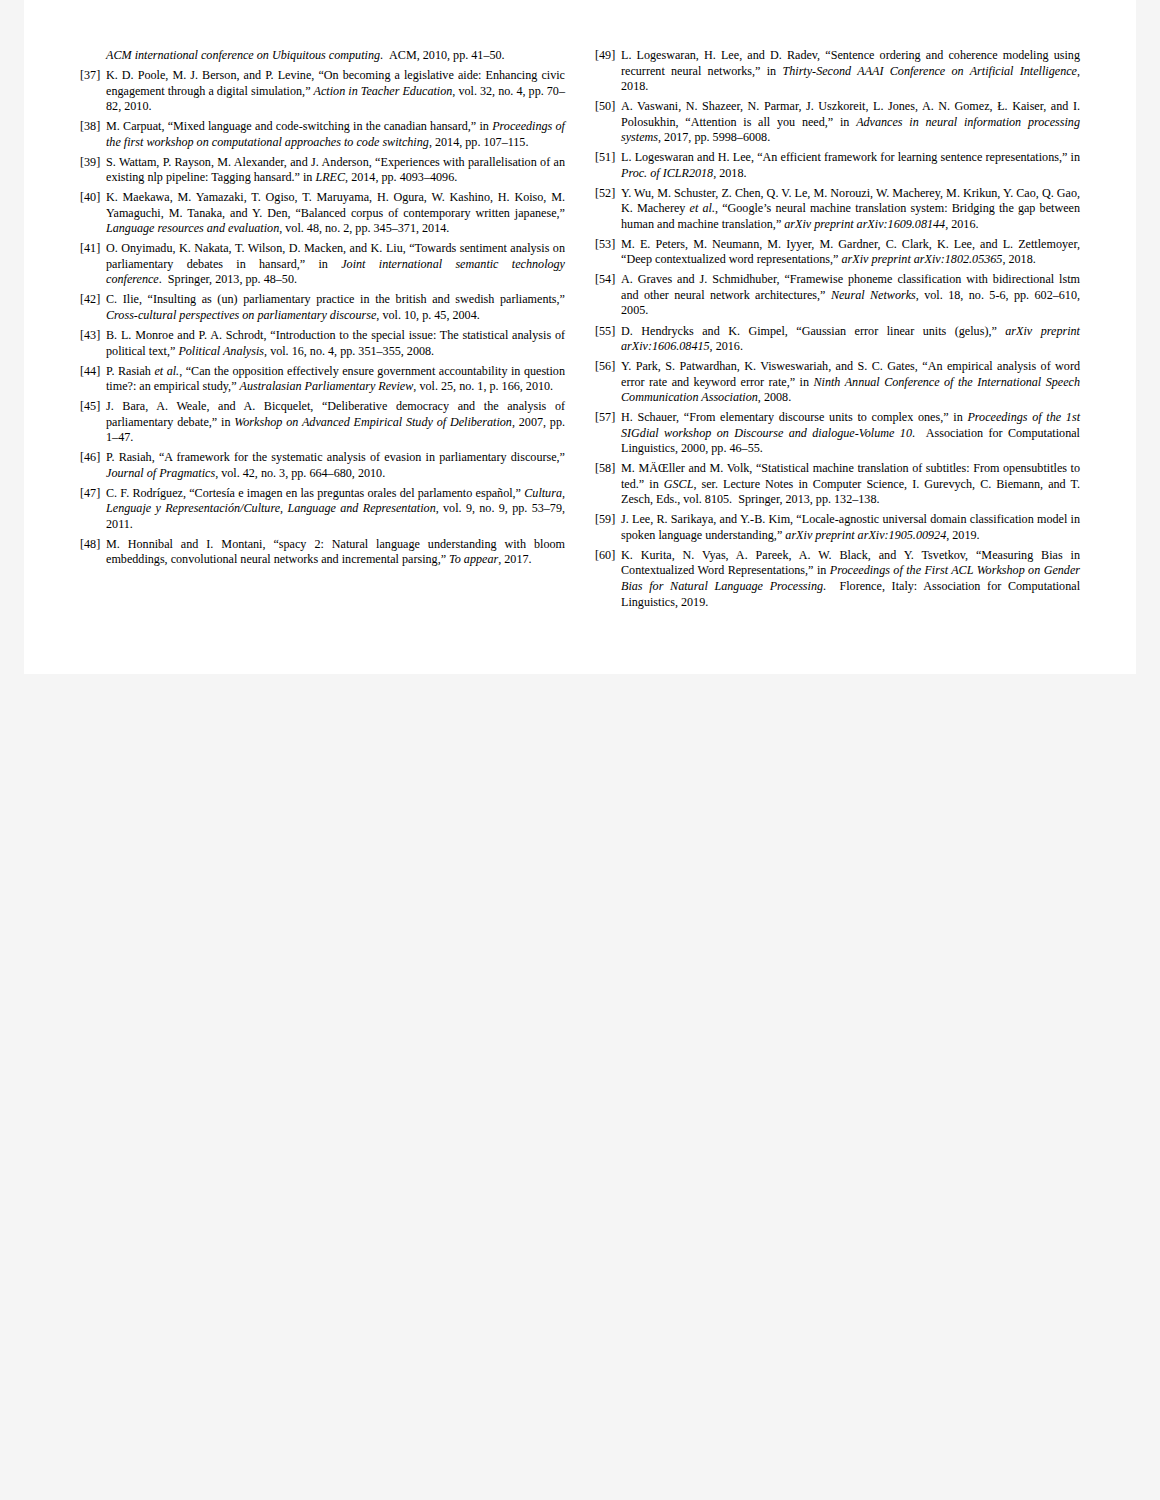ACM international conference on Ubiquitous computing. ACM, 2010, pp. 41–50.
[37] K. D. Poole, M. J. Berson, and P. Levine, “On becoming a legislative aide: Enhancing civic engagement through a digital simulation,” Action in Teacher Education, vol. 32, no. 4, pp. 70–82, 2010.
[38] M. Carpuat, “Mixed language and code-switching in the canadian hansard,” in Proceedings of the first workshop on computational approaches to code switching, 2014, pp. 107–115.
[39] S. Wattam, P. Rayson, M. Alexander, and J. Anderson, “Experiences with parallelisation of an existing nlp pipeline: Tagging hansard.” in LREC, 2014, pp. 4093–4096.
[40] K. Maekawa, M. Yamazaki, T. Ogiso, T. Maruyama, H. Ogura, W. Kashino, H. Koiso, M. Yamaguchi, M. Tanaka, and Y. Den, “Balanced corpus of contemporary written japanese,” Language resources and evaluation, vol. 48, no. 2, pp. 345–371, 2014.
[41] O. Onyimadu, K. Nakata, T. Wilson, D. Macken, and K. Liu, “Towards sentiment analysis on parliamentary debates in hansard,” in Joint international semantic technology conference. Springer, 2013, pp. 48–50.
[42] C. Ilie, “Insulting as (un) parliamentary practice in the british and swedish parliaments,” Cross-cultural perspectives on parliamentary discourse, vol. 10, p. 45, 2004.
[43] B. L. Monroe and P. A. Schrodt, “Introduction to the special issue: The statistical analysis of political text,” Political Analysis, vol. 16, no. 4, pp. 351–355, 2008.
[44] P. Rasiah et al., “Can the opposition effectively ensure government accountability in question time?: an empirical study,” Australasian Parliamentary Review, vol. 25, no. 1, p. 166, 2010.
[45] J. Bara, A. Weale, and A. Bicquelet, “Deliberative democracy and the analysis of parliamentary debate,” in Workshop on Advanced Empirical Study of Deliberation, 2007, pp. 1–47.
[46] P. Rasiah, “A framework for the systematic analysis of evasion in parliamentary discourse,” Journal of Pragmatics, vol. 42, no. 3, pp. 664–680, 2010.
[47] C. F. Rodríguez, “Cortesía e imagen en las preguntas orales del parlamento español,” Cultura, Lenguaje y Representación/Culture, Language and Representation, vol. 9, no. 9, pp. 53–79, 2011.
[48] M. Honnibal and I. Montani, “spacy 2: Natural language understanding with bloom embeddings, convolutional neural networks and incremental parsing,” To appear, 2017.
[49] L. Logeswaran, H. Lee, and D. Radev, “Sentence ordering and coherence modeling using recurrent neural networks,” in Thirty-Second AAAI Conference on Artificial Intelligence, 2018.
[50] A. Vaswani, N. Shazeer, N. Parmar, J. Uszkoreit, L. Jones, A. N. Gomez, Ł. Kaiser, and I. Polosukhin, “Attention is all you need,” in Advances in neural information processing systems, 2017, pp. 5998–6008.
[51] L. Logeswaran and H. Lee, “An efficient framework for learning sentence representations,” in Proc. of ICLR2018, 2018.
[52] Y. Wu, M. Schuster, Z. Chen, Q. V. Le, M. Norouzi, W. Macherey, M. Krikun, Y. Cao, Q. Gao, K. Macherey et al., “Google’s neural machine translation system: Bridging the gap between human and machine translation,” arXiv preprint arXiv:1609.08144, 2016.
[53] M. E. Peters, M. Neumann, M. Iyyer, M. Gardner, C. Clark, K. Lee, and L. Zettlemoyer, “Deep contextualized word representations,” arXiv preprint arXiv:1802.05365, 2018.
[54] A. Graves and J. Schmidhuber, “Framewise phoneme classification with bidirectional lstm and other neural network architectures,” Neural Networks, vol. 18, no. 5-6, pp. 602–610, 2005.
[55] D. Hendrycks and K. Gimpel, “Gaussian error linear units (gelus),” arXiv preprint arXiv:1606.08415, 2016.
[56] Y. Park, S. Patwardhan, K. Visweswariah, and S. C. Gates, “An empirical analysis of word error rate and keyword error rate,” in Ninth Annual Conference of the International Speech Communication Association, 2008.
[57] H. Schauer, “From elementary discourse units to complex ones,” in Proceedings of the 1st SIGdial workshop on Discourse and dialogue-Volume 10. Association for Computational Linguistics, 2000, pp. 46–55.
[58] M. MÄŒller and M. Volk, “Statistical machine translation of subtitles: From opensubtitles to ted.” in GSCL, ser. Lecture Notes in Computer Science, I. Gurevych, C. Biemann, and T. Zesch, Eds., vol. 8105. Springer, 2013, pp. 132–138.
[59] J. Lee, R. Sarikaya, and Y.-B. Kim, “Locale-agnostic universal domain classification model in spoken language understanding,” arXiv preprint arXiv:1905.00924, 2019.
[60] K. Kurita, N. Vyas, A. Pareek, A. W. Black, and Y. Tsvetkov, “Measuring Bias in Contextualized Word Representations,” in Proceedings of the First ACL Workshop on Gender Bias for Natural Language Processing. Florence, Italy: Association for Computational Linguistics, 2019.